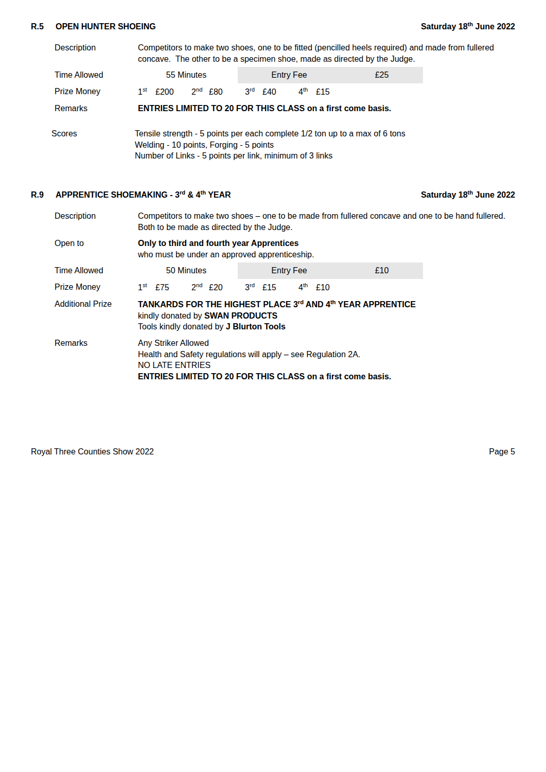R.5 OPEN HUNTER SHOEING Saturday 18th June 2022
| Description | Competitors to make two shoes, one to be fitted (pencilled heels required) and made from fullered concave. The other to be a specimen shoe, made as directed by the Judge. |
| Time Allowed | 55 Minutes Entry Fee £25 |
| Prize Money | 1 st £200 2 nd £80 3 rd £40 4 th £15 |
| Remarks | ENTRIES LIMITED TO 20 FOR THIS CLASS on a first come basis. |
| Scores | Tensile strength - 5 points per each complete 1/2 ton up to a max of 6 tons Welding - 10 points, Forging - 5 points Number of Links - 5 points per link, minimum of 3 links |
R.9 APPRENTICE SHOEMAKING - 3rd & 4th YEAR Saturday 18th June 2022
| Description | Competitors to make two shoes – one to be made from fullered concave and one to be hand fullered. Both to be made as directed by the Judge. |
| Open to | Only to third and fourth year Apprentices who must be under an approved apprenticeship. |
| Time Allowed | 50 Minutes Entry Fee £10 |
| Prize Money | 1 st £75 2 nd £20 3 rd £15 4 th £10 |
| Additional Prize | TANKARDS FOR THE HIGHEST PLACE 3 rd AND 4 th YEAR APPRENTICE kindly donated by SWAN PRODUCTS Tools kindly donated by J Blurton Tools |
| Remarks | Any Striker Allowed Health and Safety regulations will apply – see Regulation 2A. NO LATE ENTRIES ENTRIES LIMITED TO 20 FOR THIS CLASS on a first come basis. |
Royal Three Counties Show 2022 Page 5